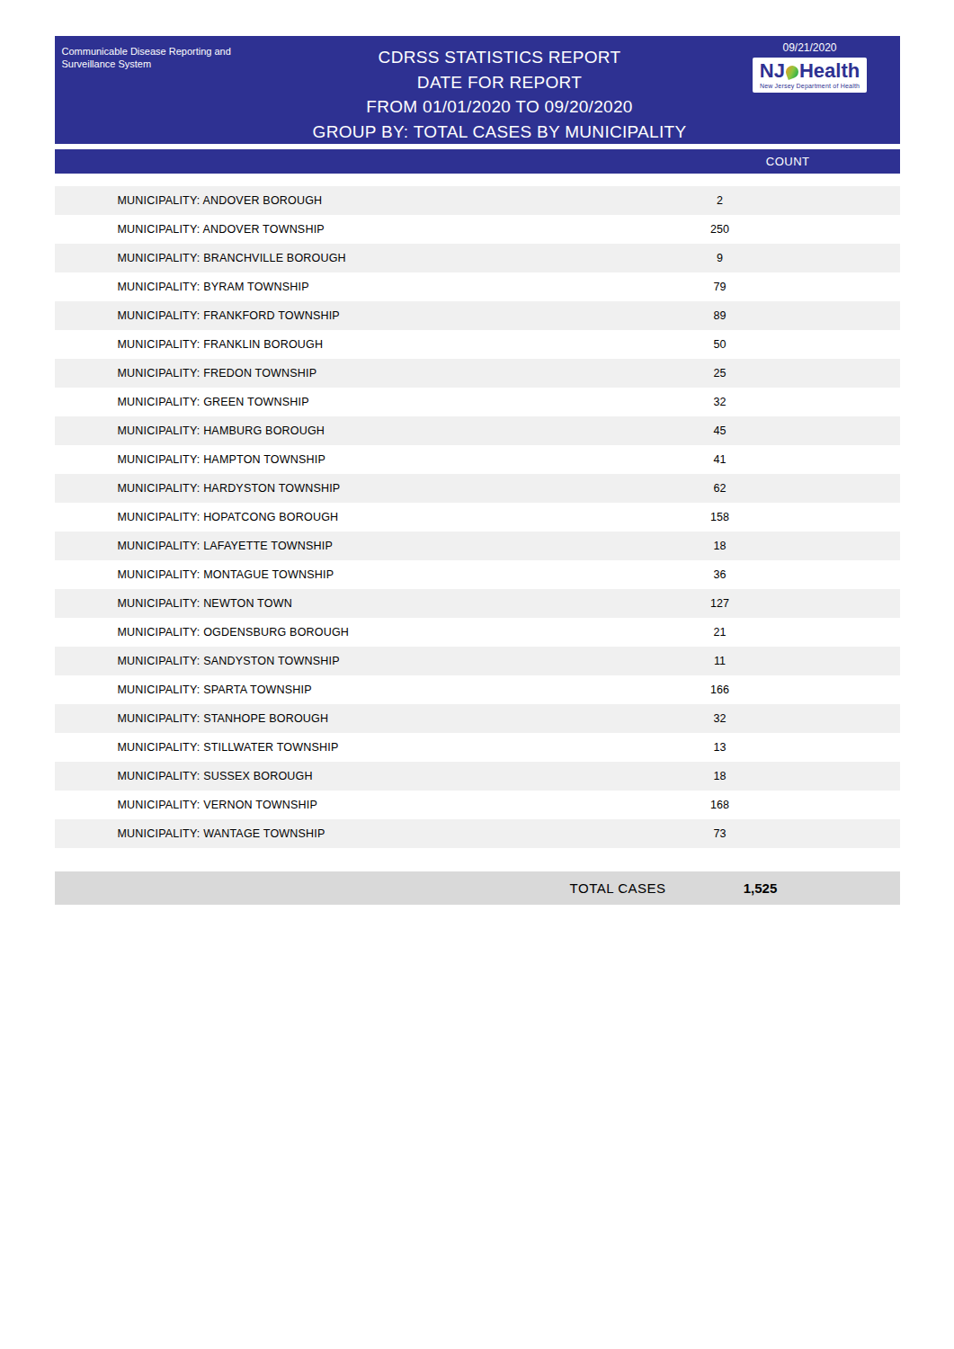Communicable Disease Reporting and
Surveillance System
CDRSS STATISTICS REPORT
DATE FOR REPORT
FROM 01/01/2020 TO 09/20/2020
GROUP BY: TOTAL CASES BY MUNICIPALITY
09/21/2020
NJ Health
New Jersey Department of Health
COUNT
| MUNICIPALITY: ANDOVER BOROUGH | 2 |
| MUNICIPALITY: ANDOVER TOWNSHIP | 250 |
| MUNICIPALITY: BRANCHVILLE BOROUGH | 9 |
| MUNICIPALITY: BYRAM TOWNSHIP | 79 |
| MUNICIPALITY: FRANKFORD TOWNSHIP | 89 |
| MUNICIPALITY: FRANKLIN BOROUGH | 50 |
| MUNICIPALITY: FREDON TOWNSHIP | 25 |
| MUNICIPALITY: GREEN TOWNSHIP | 32 |
| MUNICIPALITY: HAMBURG BOROUGH | 45 |
| MUNICIPALITY: HAMPTON TOWNSHIP | 41 |
| MUNICIPALITY: HARDYSTON TOWNSHIP | 62 |
| MUNICIPALITY: HOPATCONG BOROUGH | 158 |
| MUNICIPALITY: LAFAYETTE TOWNSHIP | 18 |
| MUNICIPALITY: MONTAGUE TOWNSHIP | 36 |
| MUNICIPALITY: NEWTON TOWN | 127 |
| MUNICIPALITY: OGDENSBURG BOROUGH | 21 |
| MUNICIPALITY: SANDYSTON TOWNSHIP | 11 |
| MUNICIPALITY: SPARTA TOWNSHIP | 166 |
| MUNICIPALITY: STANHOPE BOROUGH | 32 |
| MUNICIPALITY: STILLWATER TOWNSHIP | 13 |
| MUNICIPALITY: SUSSEX BOROUGH | 18 |
| MUNICIPALITY: VERNON TOWNSHIP | 168 |
| MUNICIPALITY: WANTAGE TOWNSHIP | 73 |
TOTAL CASES
1,525